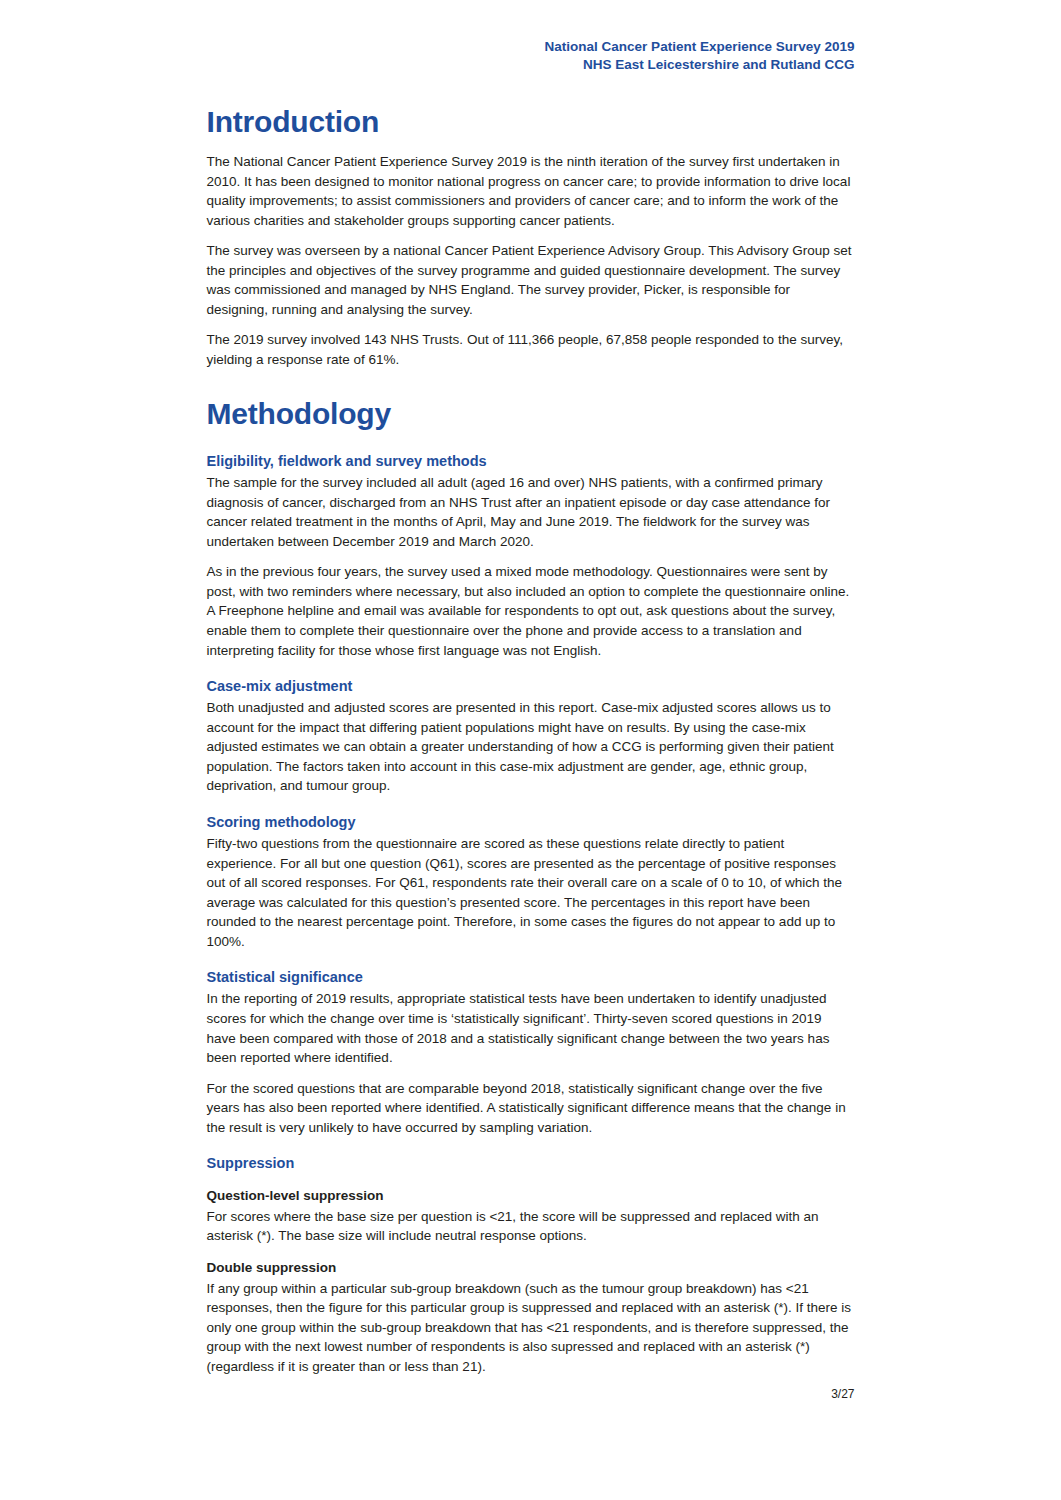National Cancer Patient Experience Survey 2019
NHS East Leicestershire and Rutland CCG
Introduction
The National Cancer Patient Experience Survey 2019 is the ninth iteration of the survey first undertaken in 2010. It has been designed to monitor national progress on cancer care; to provide information to drive local quality improvements; to assist commissioners and providers of cancer care; and to inform the work of the various charities and stakeholder groups supporting cancer patients.
The survey was overseen by a national Cancer Patient Experience Advisory Group. This Advisory Group set the principles and objectives of the survey programme and guided questionnaire development. The survey was commissioned and managed by NHS England. The survey provider, Picker, is responsible for designing, running and analysing the survey.
The 2019 survey involved 143 NHS Trusts. Out of 111,366 people, 67,858 people responded to the survey, yielding a response rate of 61%.
Methodology
Eligibility, fieldwork and survey methods
The sample for the survey included all adult (aged 16 and over) NHS patients, with a confirmed primary diagnosis of cancer, discharged from an NHS Trust after an inpatient episode or day case attendance for cancer related treatment in the months of April, May and June 2019. The fieldwork for the survey was undertaken between December 2019 and March 2020.
As in the previous four years, the survey used a mixed mode methodology. Questionnaires were sent by post, with two reminders where necessary, but also included an option to complete the questionnaire online. A Freephone helpline and email was available for respondents to opt out, ask questions about the survey, enable them to complete their questionnaire over the phone and provide access to a translation and interpreting facility for those whose first language was not English.
Case-mix adjustment
Both unadjusted and adjusted scores are presented in this report. Case-mix adjusted scores allows us to account for the impact that differing patient populations might have on results. By using the case-mix adjusted estimates we can obtain a greater understanding of how a CCG is performing given their patient population. The factors taken into account in this case-mix adjustment are gender, age, ethnic group, deprivation, and tumour group.
Scoring methodology
Fifty-two questions from the questionnaire are scored as these questions relate directly to patient experience. For all but one question (Q61), scores are presented as the percentage of positive responses out of all scored responses. For Q61, respondents rate their overall care on a scale of 0 to 10, of which the average was calculated for this question’s presented score. The percentages in this report have been rounded to the nearest percentage point. Therefore, in some cases the figures do not appear to add up to 100%.
Statistical significance
In the reporting of 2019 results, appropriate statistical tests have been undertaken to identify unadjusted scores for which the change over time is ‘statistically significant’. Thirty-seven scored questions in 2019 have been compared with those of 2018 and a statistically significant change between the two years has been reported where identified.
For the scored questions that are comparable beyond 2018, statistically significant change over the five years has also been reported where identified. A statistically significant difference means that the change in the result is very unlikely to have occurred by sampling variation.
Suppression
Question-level suppression
For scores where the base size per question is <21, the score will be suppressed and replaced with an asterisk (*). The base size will include neutral response options.
Double suppression
If any group within a particular sub-group breakdown (such as the tumour group breakdown) has <21 responses, then the figure for this particular group is suppressed and replaced with an asterisk (*). If there is only one group within the sub-group breakdown that has <21 respondents, and is therefore suppressed, the group with the next lowest number of respondents is also supressed and replaced with an asterisk (*) (regardless if it is greater than or less than 21).
3/27